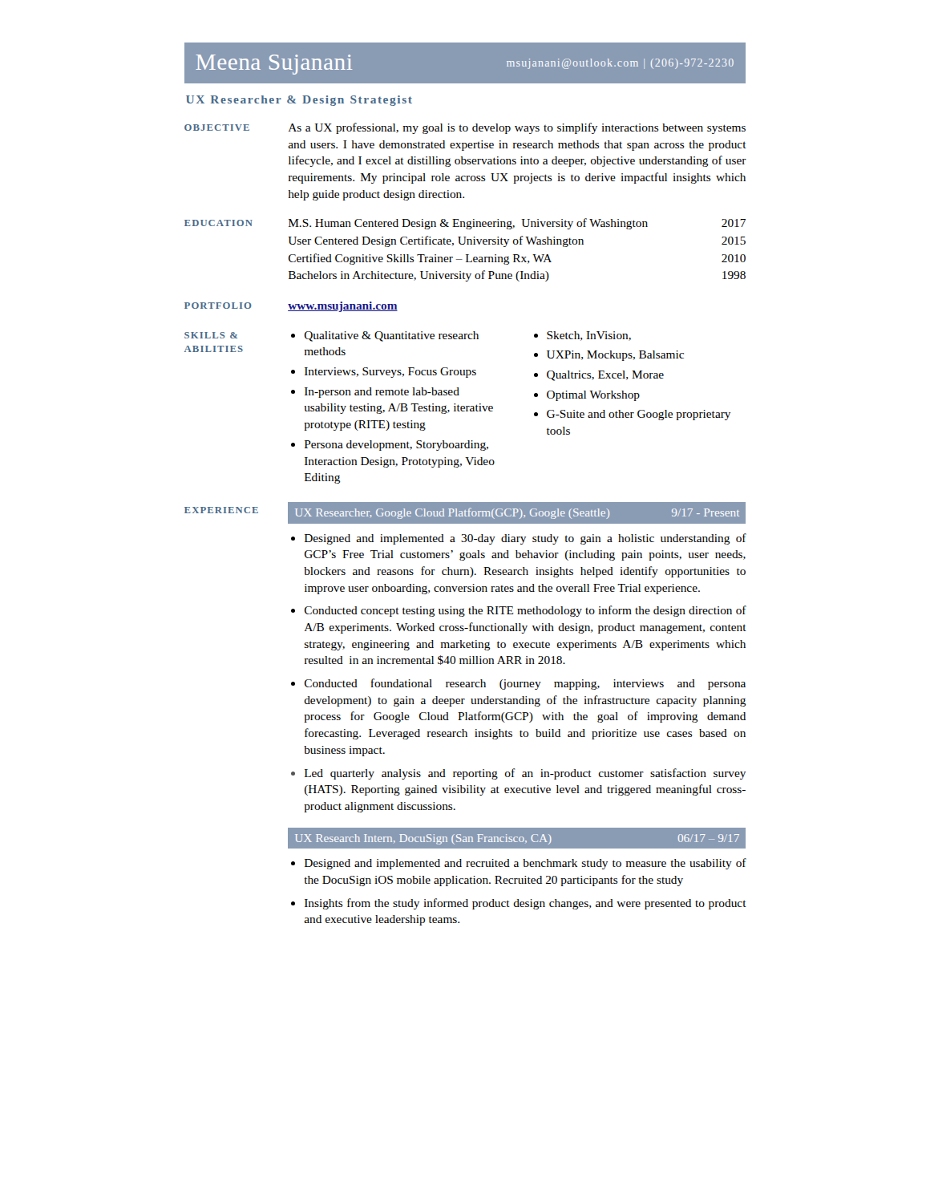Meena Sujanani
msujanani@outlook.com | (206)-972-2230
UX Researcher & Design Strategist
Objective
As a UX professional, my goal is to develop ways to simplify interactions between systems and users. I have demonstrated expertise in research methods that span across the product lifecycle, and I excel at distilling observations into a deeper, objective understanding of user requirements. My principal role across UX projects is to derive impactful insights which help guide product design direction.
Education
| M.S. Human Centered Design & Engineering, University of Washington | 2017 |
| User Centered Design Certificate, University of Washington | 2015 |
| Certified Cognitive Skills Trainer – Learning Rx, WA | 2010 |
| Bachelors in Architecture, University of Pune (India) | 1998 |
Portfolio
www.msujanani.com
Skills &
Abilities
Qualitative & Quantitative research methods
Interviews, Surveys, Focus Groups
In-person and remote lab-based usability testing, A/B Testing, iterative prototype (RITE) testing
Persona development, Storyboarding, Interaction Design, Prototyping, Video Editing
Sketch, InVision,
UXPin, Mockups, Balsamic
Qualtrics, Excel, Morae
Optimal Workshop
G-Suite and other Google proprietary tools
Experience
UX Researcher, Google Cloud Platform(GCP), Google (Seattle) 9/17 - Present
Designed and implemented a 30-day diary study to gain a holistic understanding of GCP’s Free Trial customers’ goals and behavior (including pain points, user needs, blockers and reasons for churn). Research insights helped identify opportunities to improve user onboarding, conversion rates and the overall Free Trial experience.
Conducted concept testing using the RITE methodology to inform the design direction of A/B experiments. Worked cross-functionally with design, product management, content strategy, engineering and marketing to execute experiments A/B experiments which resulted in an incremental $40 million ARR in 2018.
Conducted foundational research (journey mapping, interviews and persona development) to gain a deeper understanding of the infrastructure capacity planning process for Google Cloud Platform(GCP) with the goal of improving demand forecasting. Leveraged research insights to build and prioritize use cases based on business impact.
Led quarterly analysis and reporting of an in-product customer satisfaction survey (HATS). Reporting gained visibility at executive level and triggered meaningful cross-product alignment discussions.
UX Research Intern, DocuSign (San Francisco, CA) 06/17 – 9/17
Designed and implemented and recruited a benchmark study to measure the usability of the DocuSign iOS mobile application. Recruited 20 participants for the study
Insights from the study informed product design changes, and were presented to product and executive leadership teams.